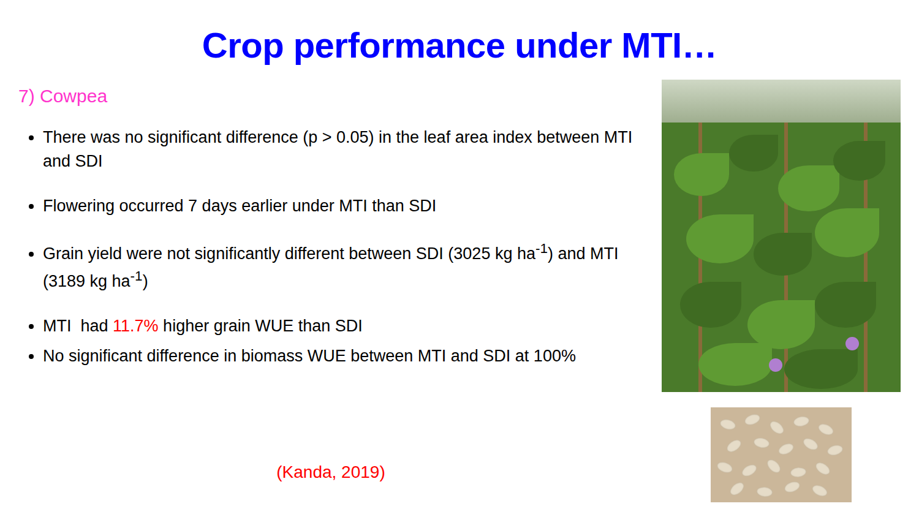Crop performance under MTI…
7) Cowpea
There was no significant difference (p > 0.05) in the leaf area index between MTI and SDI
Flowering occurred 7 days earlier under MTI than SDI
Grain yield were not significantly different between SDI (3025 kg ha-1) and MTI (3189 kg ha-1)
MTI had 11.7% higher grain WUE than SDI
No significant difference in biomass WUE between MTI and SDI at 100%
(Kanda, 2019)